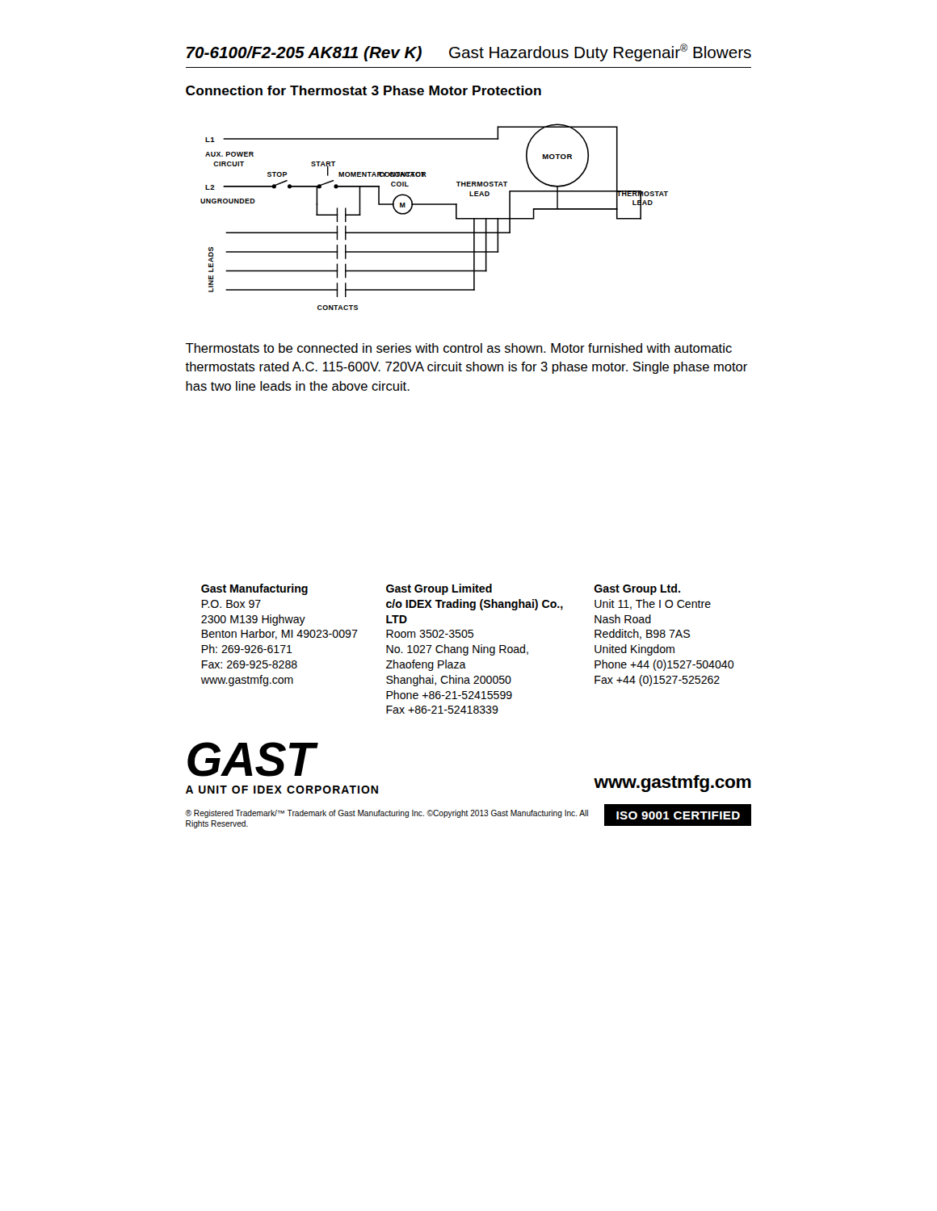70-6100/F2-205 AK811 (Rev K) Gast Hazardous Duty Regenair® Blowers
Connection for Thermostat 3 Phase Motor Protection
MOTOR L1 AUX. POWER CIRCUIT L2 UNGROUNDED STOP START MOMENTARY CONTACT CONTACTOR COIL M THERMOSTAT LEAD THERMOSTAT LEAD LINE LEADS CONTACTS
Thermostats to be connected in series with control as shown. Motor furnished with automatic thermostats rated A.C. 115-600V. 720VA circuit shown is for 3 phase motor. Single phase motor has two line leads in the above circuit.
Gast Manufacturing
P.O. Box 97
2300 M139 Highway
Benton Harbor, MI 49023-0097
Ph: 269-926-6171
Fax: 269-925-8288
www.gastmfg.com
Gast Group Limited
c/o IDEX Trading (Shanghai) Co., LTD
Room 3502-3505
No. 1027 Chang Ning Road,
Zhaofeng Plaza
Shanghai, China 200050
Phone +86-21-52415599
Fax +86-21-52418339
Gast Group Ltd.
Unit 11, The I O Centre
Nash Road
Redditch, B98 7AS
United Kingdom
Phone +44 (0)1527-504040
Fax +44 (0)1527-525262
GAST
A UNIT OF IDEX CORPORATION
www.gastmfg.com
® Registered Trademark/™ Trademark of Gast Manufacturing Inc. ©Copyright 2013 Gast Manufacturing Inc. All Rights Reserved.
ISO 9001 CERTIFIED